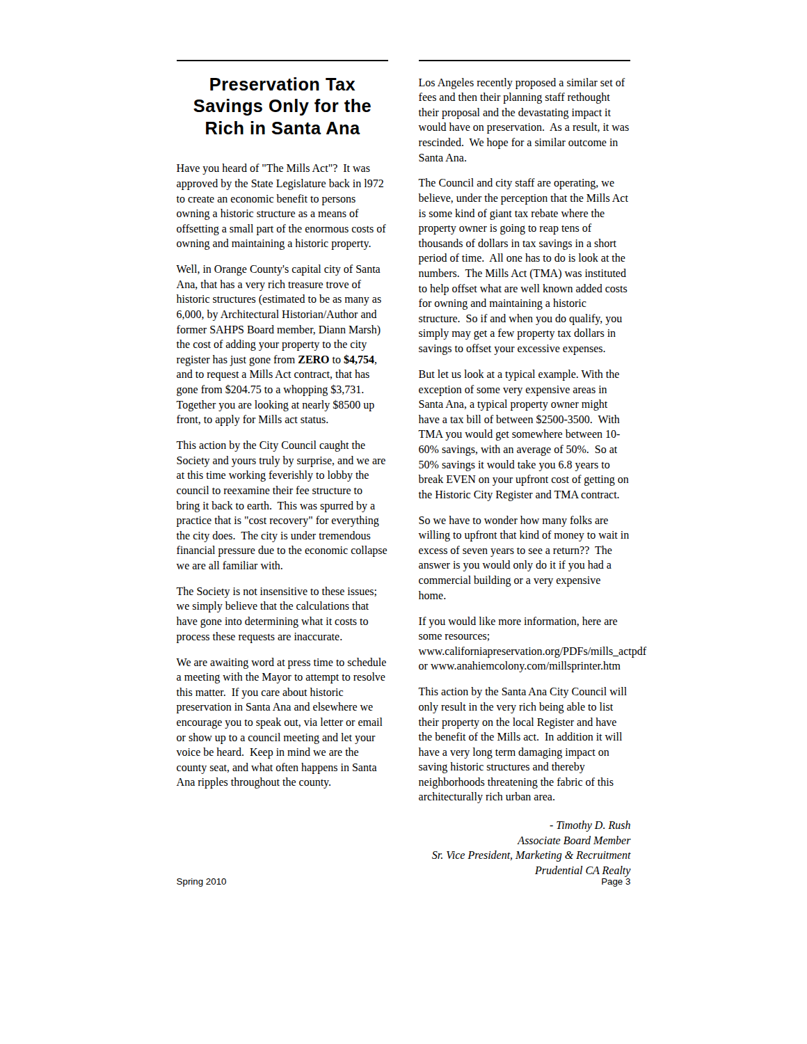Preservation Tax Savings Only for the Rich in Santa Ana
Have you heard of "The Mills Act"? It was approved by the State Legislature back in l972 to create an economic benefit to persons owning a historic structure as a means of offsetting a small part of the enormous costs of owning and maintaining a historic property.
Well, in Orange County's capital city of Santa Ana, that has a very rich treasure trove of historic structures (estimated to be as many as 6,000, by Architectural Historian/Author and former SAHPS Board member, Diann Marsh) the cost of adding your property to the city register has just gone from ZERO to $4,754, and to request a Mills Act contract, that has gone from $204.75 to a whopping $3,731. Together you are looking at nearly $8500 up front, to apply for Mills act status.
This action by the City Council caught the Society and yours truly by surprise, and we are at this time working feverishly to lobby the council to reexamine their fee structure to bring it back to earth. This was spurred by a practice that is "cost recovery" for everything the city does. The city is under tremendous financial pressure due to the economic collapse we are all familiar with.
The Society is not insensitive to these issues; we simply believe that the calculations that have gone into determining what it costs to process these requests are inaccurate.
We are awaiting word at press time to schedule a meeting with the Mayor to attempt to resolve this matter. If you care about historic preservation in Santa Ana and elsewhere we encourage you to speak out, via letter or email or show up to a council meeting and let your voice be heard. Keep in mind we are the county seat, and what often happens in Santa Ana ripples throughout the county.
Los Angeles recently proposed a similar set of fees and then their planning staff rethought their proposal and the devastating impact it would have on preservation. As a result, it was rescinded. We hope for a similar outcome in Santa Ana.
The Council and city staff are operating, we believe, under the perception that the Mills Act is some kind of giant tax rebate where the property owner is going to reap tens of thousands of dollars in tax savings in a short period of time. All one has to do is look at the numbers. The Mills Act (TMA) was instituted to help offset what are well known added costs for owning and maintaining a historic structure. So if and when you do qualify, you simply may get a few property tax dollars in savings to offset your excessive expenses.
But let us look at a typical example. With the exception of some very expensive areas in Santa Ana, a typical property owner might have a tax bill of between $2500-3500. With TMA you would get somewhere between 10-60% savings, with an average of 50%. So at 50% savings it would take you 6.8 years to break EVEN on your upfront cost of getting on the Historic City Register and TMA contract.
So we have to wonder how many folks are willing to upfront that kind of money to wait in excess of seven years to see a return?? The answer is you would only do it if you had a commercial building or a very expensive home.
If you would like more information, here are some resources; www.californiapreservation.org/PDFs/mills_actpdf or www.anahiemcolony.com/millsprinter.htm
This action by the Santa Ana City Council will only result in the very rich being able to list their property on the local Register and have the benefit of the Mills act. In addition it will have a very long term damaging impact on saving historic structures and thereby neighborhoods threatening the fabric of this architecturally rich urban area.
- Timothy D. Rush
Associate Board Member
Sr. Vice President, Marketing & Recruitment
Prudential CA Realty
Spring 2010 Page 3